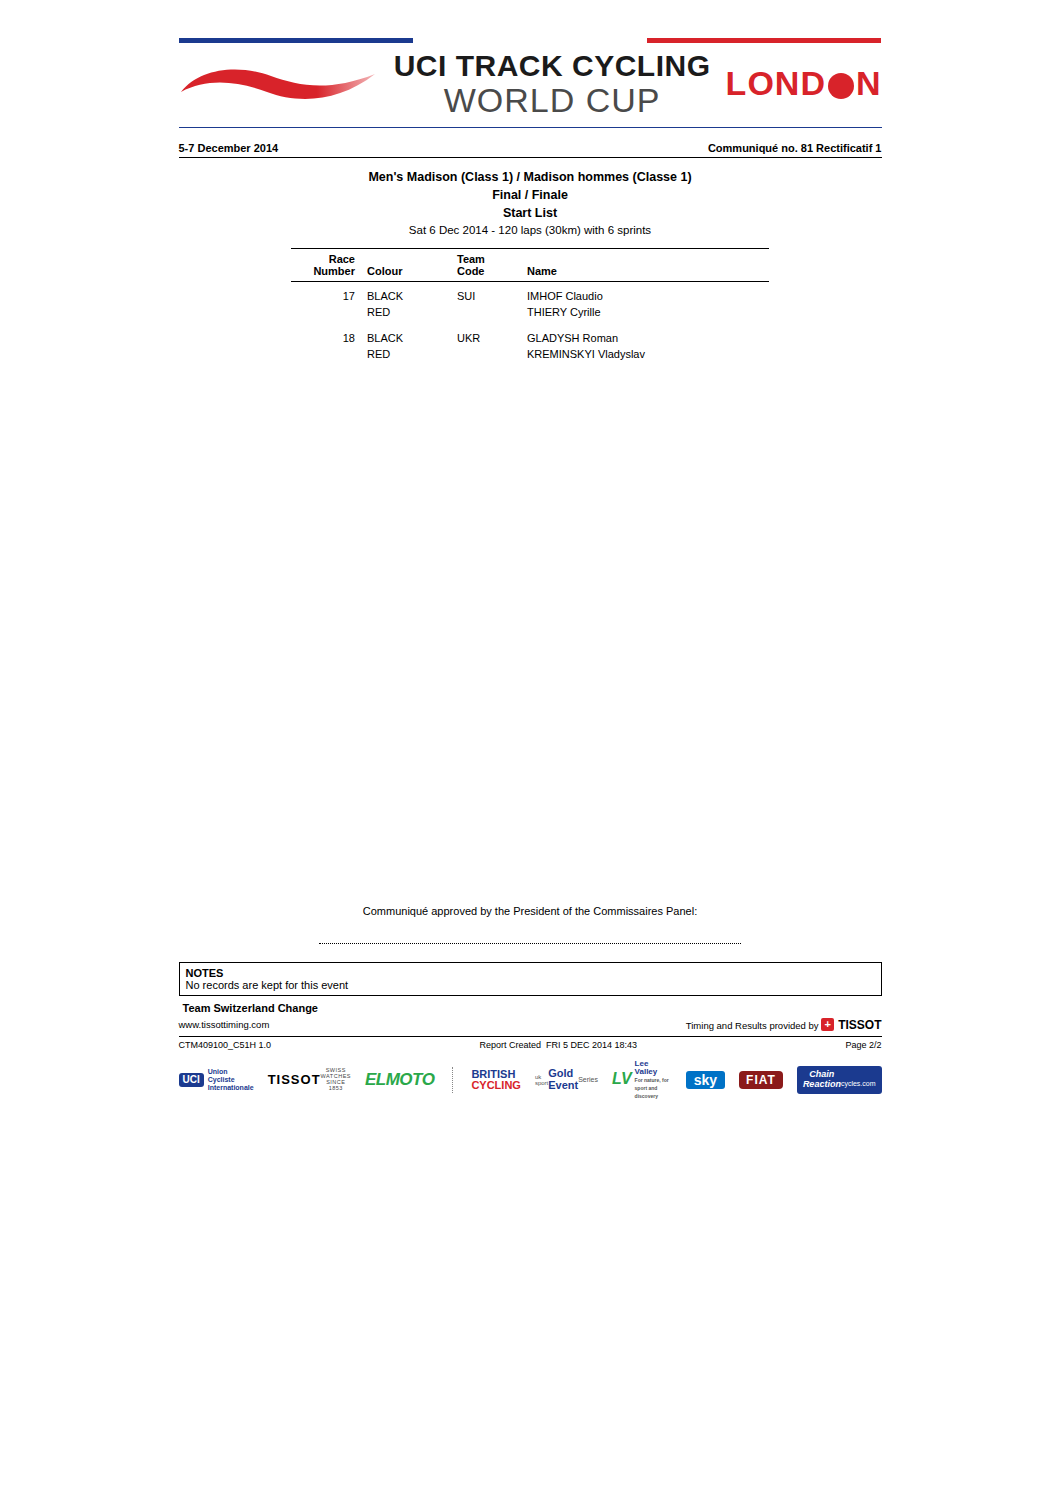UCI TRACK CYCLING
WORLD CUP
LOND N
5-7 December 2014
Communiqué no. 81 Rectificatif 1
Men's Madison (Class 1) / Madison hommes (Classe 1)
Final / Finale
Start List
Sat 6 Dec 2014 - 120 laps (30km) with 6 sprints
| Race Number | Colour | Team Code | Name |
| --- | --- | --- | --- |
| 17 | BLACK | SUI | IMHOF Claudio |
| | RED | | THIERY Cyrille |
| 18 | BLACK | UKR | GLADYSH Roman |
| | RED | | KREMINSKYI Vladyslav |
Communiqué approved by the President of the Commissaires Panel:
NOTES
No records are kept for this event
Team Switzerland Change
www.tissottiming.com
Timing and Results provided by +TISSOT
CTM409100_C51H 1.0
Report Created FRI 5 DEC 2014 18:43
Page 2/2
UCI Union
Cycliste
Internationale
TISSOT
SWISS WATCHES SINCE 1853
ELMOTO
BRITISH
CYCLING
uk sport
Gold Event
Series
LV Lee
Valley
For nature, for sport and discovery
sky
FIAT
Chain Reaction
cycles.com